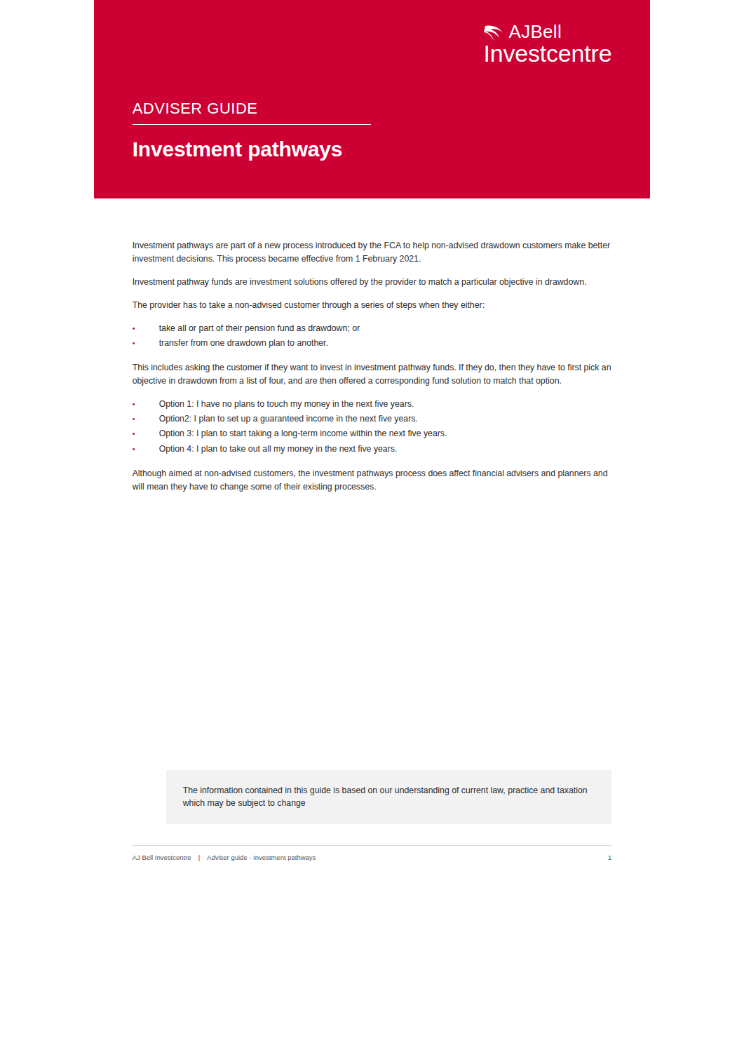AJBell
Investcentre
ADVISER GUIDE
Investment pathways
Investment pathways are part of a new process introduced by the FCA to help non-advised drawdown customers make better investment decisions. This process became effective from 1 February 2021.
Investment pathway funds are investment solutions offered by the provider to match a particular objective in drawdown.
The provider has to take a non-advised customer through a series of steps when they either:
take all or part of their pension fund as drawdown; or
transfer from one drawdown plan to another.
This includes asking the customer if they want to invest in investment pathway funds. If they do, then they have to first pick an objective in drawdown from a list of four, and are then offered a corresponding fund solution to match that option.
Option 1: I have no plans to touch my money in the next five years.
Option2: I plan to set up a guaranteed income in the next five years.
Option 3: I plan to start taking a long-term income within the next five years.
Option 4: I plan to take out all my money in the next five years.
Although aimed at non-advised customers, the investment pathways process does affect financial advisers and planners and will mean they have to change some of their existing processes.
The information contained in this guide is based on our understanding of current law, practice and taxation which may be subject to change
AJ Bell Investcentre | Adviser guide - Investment pathways
1